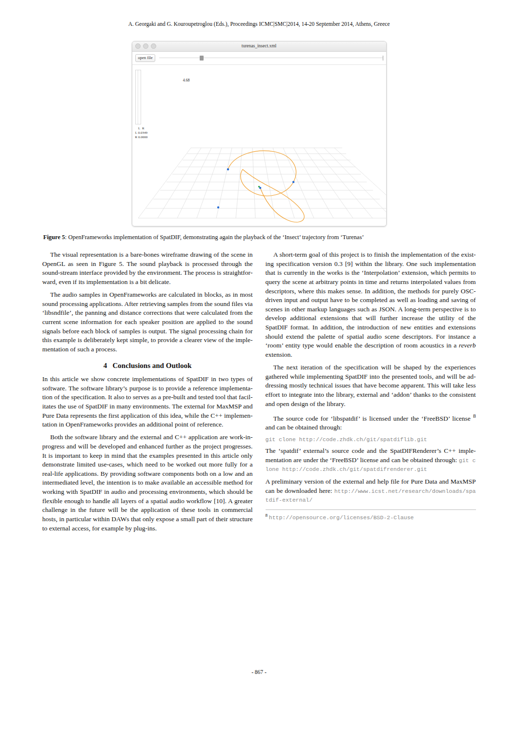A. Georgaki and G. Kouroupetroglou (Eds.), Proceedings ICMC|SMC|2014, 14-20 September 2014, Athens, Greece
turenas_insect.xml
open file
4.68
L R
L 0.0349
R 0.0000
Figure 5: OpenFrameworks implementation of SpatDIF, demonstrating again the playback of the ‘Insect’ trajectory from ‘Turenas’
The visual representation is a bare-bones wireframe drawing of the scene in OpenGL as seen in Figure 5. The sound playback is processed through the sound-stream interface provided by the environment. The process is straightforward, even if its implementation is a bit delicate.
The audio samples in OpenFrameworks are calculated in blocks, as in most sound processing applications. After retrieving samples from the sound files via ‘libsndfile’, the panning and distance corrections that were calculated from the current scene information for each speaker position are applied to the sound signals before each block of samples is output. The signal processing chain for this example is deliberately kept simple, to provide a clearer view of the implementation of such a process.
4 Conclusions and Outlook
In this article we show concrete implementations of SpatDIF in two types of software. The software library’s purpose is to provide a reference implementation of the specification. It also to serves as a pre-built and tested tool that facilitates the use of SpatDIF in many environments. The external for MaxMSP and Pure Data represents the first application of this idea, while the C++ implementation in OpenFrameworks provides an additional point of reference.
Both the software library and the external and C++ application are work-in-progress and will be developed and enhanced further as the project progresses. It is important to keep in mind that the examples presented in this article only demonstrate limited use-cases, which need to be worked out more fully for a real-life applications. By providing software components both on a low and an intermediated level, the intention is to make available an accessible method for working with SpatDIF in audio and processing environments, which should be flexible enough to handle all layers of a spatial audio workflow [10]. A greater challenge in the future will be the application of these tools in commercial hosts, in particular within DAWs that only expose a small part of their structure to external access, for example by plug-ins.
A short-term goal of this project is to finish the implementation of the existing specification version 0.3 [9] within the library. One such implementation that is currently in the works is the ‘Interpolation’ extension, which permits to query the scene at arbitrary points in time and returns interpolated values from descriptors, where this makes sense. In addition, the methods for purely OSC-driven input and output have to be completed as well as loading and saving of scenes in other markup languages such as JSON. A long-term perspective is to develop additional extensions that will further increase the utility of the SpatDIF format. In addition, the introduction of new entities and extensions should extend the palette of spatial audio scene descriptors. For instance a ‘room’ entity type would enable the description of room acoustics in a reverb extension.
The next iteration of the specification will be shaped by the experiences gathered while implementing SpatDIF into the presented tools, and will be addressing mostly technical issues that have become apparent. This will take less effort to integrate into the library, external and ‘addon’ thanks to the consistent and open design of the library.
The source code for ‘libspatdif’ is licensed under the ‘FreeBSD’ license 8 and can be obtained through:
git clone http://code.zhdk.ch/git/spatdiflib.git
The ‘spatdif’ external’s source code and the SpatDIFRenderer’s C++ implementation are under the ‘FreeBSD’ license and can be obtained through: git clone http://code.zhdk.ch/git/spatdifrenderer.git
A preliminary version of the external and help file for Pure Data and MaxMSP can be downloaded here: http://www.icst.net/research/downloads/spatdif-external/
8 http://opensource.org/licenses/BSD-2-Clause
- 867 -